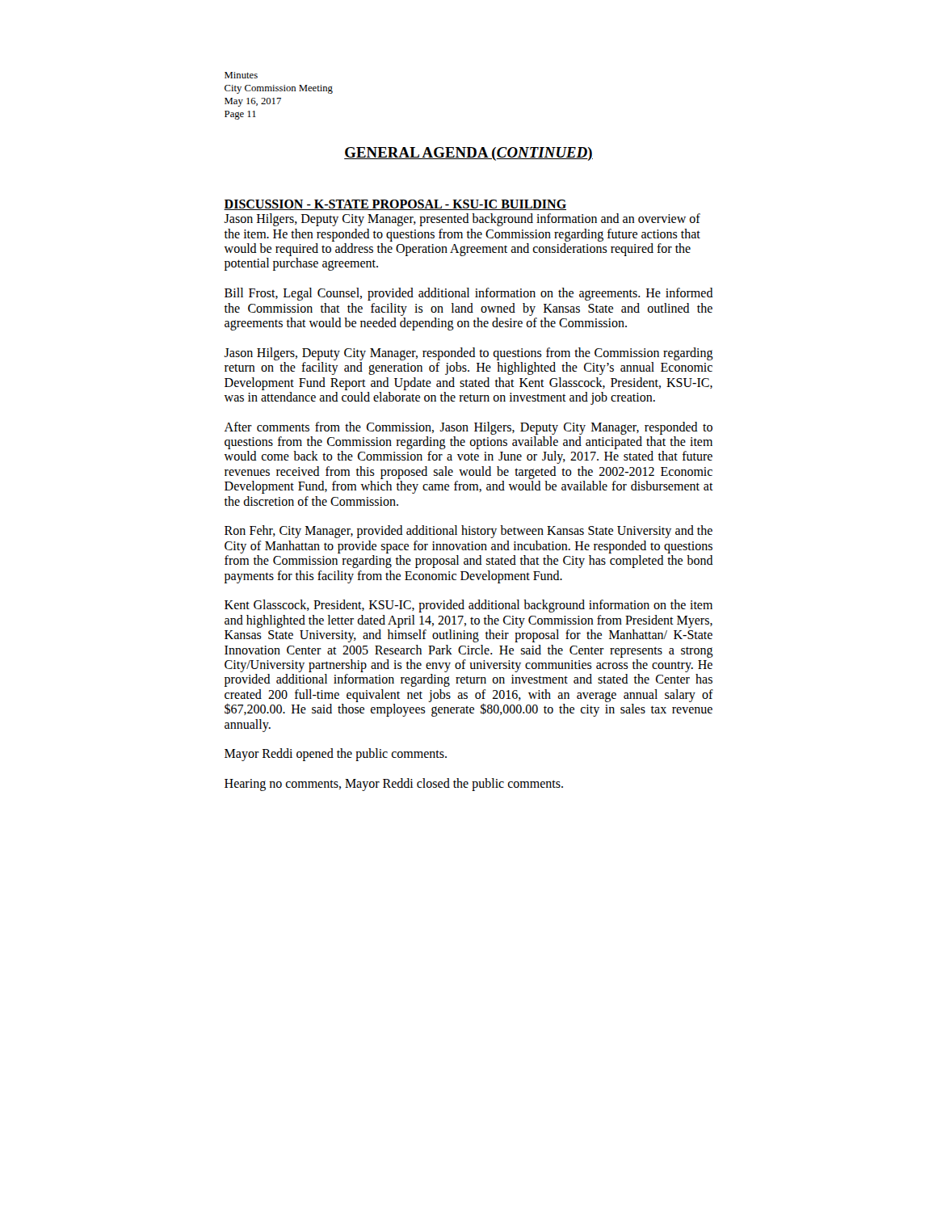Minutes
City Commission Meeting
May 16, 2017
Page 11
GENERAL AGENDA (CONTINUED)
DISCUSSION - K-STATE PROPOSAL - KSU-IC BUILDING
Jason Hilgers, Deputy City Manager, presented background information and an overview of the item. He then responded to questions from the Commission regarding future actions that would be required to address the Operation Agreement and considerations required for the potential purchase agreement.
Bill Frost, Legal Counsel, provided additional information on the agreements. He informed the Commission that the facility is on land owned by Kansas State and outlined the agreements that would be needed depending on the desire of the Commission.
Jason Hilgers, Deputy City Manager, responded to questions from the Commission regarding return on the facility and generation of jobs. He highlighted the City’s annual Economic Development Fund Report and Update and stated that Kent Glasscock, President, KSU-IC, was in attendance and could elaborate on the return on investment and job creation.
After comments from the Commission, Jason Hilgers, Deputy City Manager, responded to questions from the Commission regarding the options available and anticipated that the item would come back to the Commission for a vote in June or July, 2017. He stated that future revenues received from this proposed sale would be targeted to the 2002-2012 Economic Development Fund, from which they came from, and would be available for disbursement at the discretion of the Commission.
Ron Fehr, City Manager, provided additional history between Kansas State University and the City of Manhattan to provide space for innovation and incubation. He responded to questions from the Commission regarding the proposal and stated that the City has completed the bond payments for this facility from the Economic Development Fund.
Kent Glasscock, President, KSU-IC, provided additional background information on the item and highlighted the letter dated April 14, 2017, to the City Commission from President Myers, Kansas State University, and himself outlining their proposal for the Manhattan/ K-State Innovation Center at 2005 Research Park Circle. He said the Center represents a strong City/University partnership and is the envy of university communities across the country. He provided additional information regarding return on investment and stated the Center has created 200 full-time equivalent net jobs as of 2016, with an average annual salary of $67,200.00. He said those employees generate $80,000.00 to the city in sales tax revenue annually.
Mayor Reddi opened the public comments.
Hearing no comments, Mayor Reddi closed the public comments.